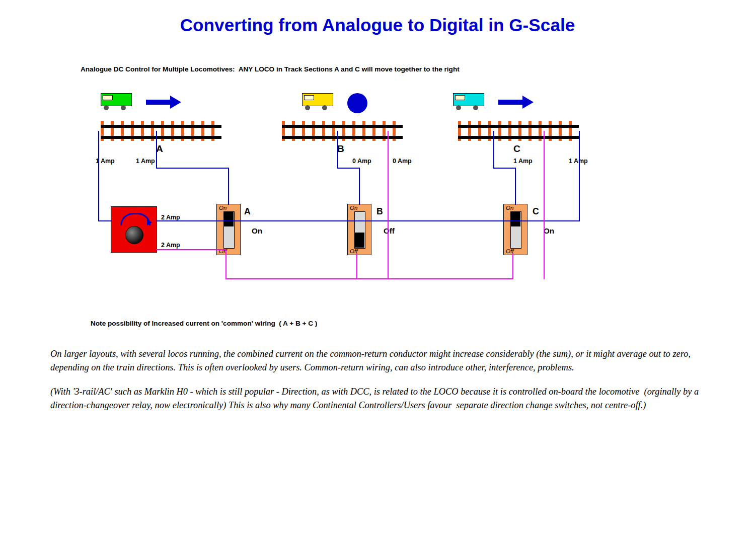Converting from Analogue to Digital in G-Scale
Analogue DC Control for Multiple Locomotives: ANY LOCO in Track Sections A and C will move together to the right
A
B
C
1 Amp
1 Amp
0 Amp
0 Amp
1 Amp
1 Amp
2 Amp
2 Amp
On
Off
A
On
On
Off
B
Off
On
Off
C
On
Note possibility of Increased current on 'common' wiring ( A + B + C )
On larger layouts, with several locos running, the combined current on the common-return conductor might increase considerably (the sum), or it might average out to zero, depending on the train directions. This is often overlooked by users. Common-return wiring, can also introduce other, interference, problems.
(With '3-rail/AC' such as Marklin H0 - which is still popular - Direction, as with DCC, is related to the LOCO because it is controlled on-board the locomotive (orginally by a direction-changeover relay, now electronically) This is also why many Continental Controllers/Users favour separate direction change switches, not centre-off.)